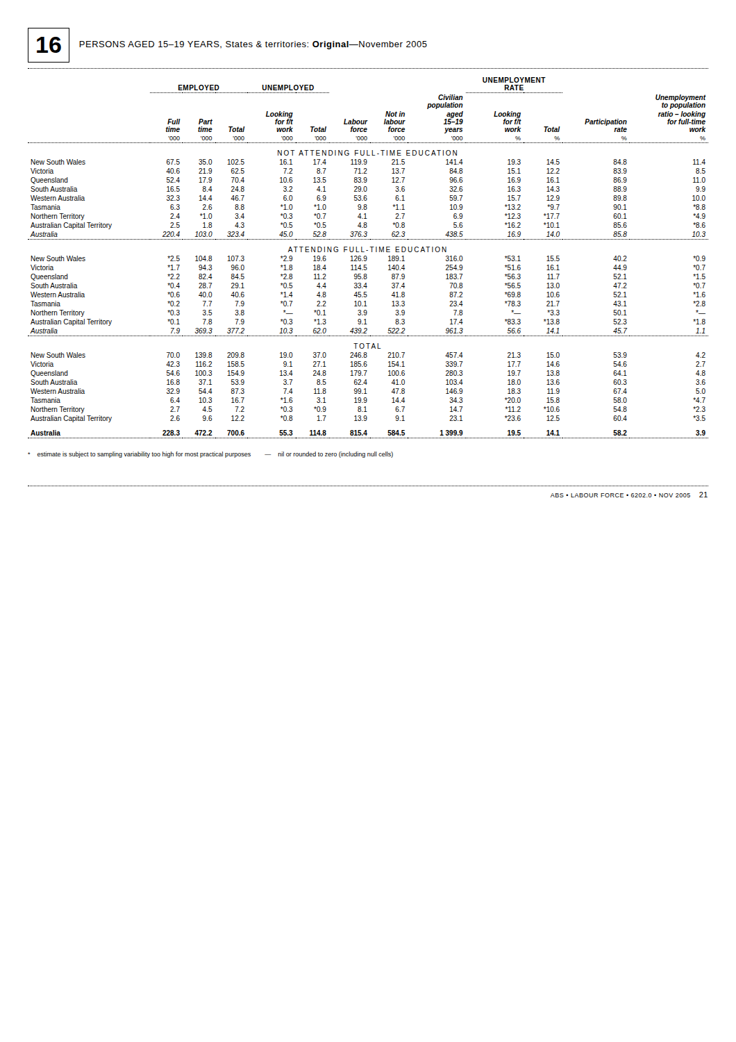16
PERSONS AGED 15–19 YEARS, States & territories: Original—November 2005
| | EMPLOYED | UNEMPLOYED | | | | UNEMPLOYMENT RATE | | |
| --- | --- | --- | --- | --- | --- | --- | --- | --- |
| | | | | | Civilian population | | | Unemployment to population |
| | Full time | Part time | Total | Looking for f/t work | Total | Labour force | Not in labour force | aged 15–19 years | Looking for f/t work | Total | Participation rate | ratio – looking for full-time work |
| | '000 | '000 | '000 | '000 | '000 | '000 | '000 | '000 | % | % | % | % |
| NOT ATTENDING FULL-TIME EDUCATION |
| New South Wales | 67.5 | 35.0 | 102.5 | 16.1 | 17.4 | 119.9 | 21.5 | 141.4 | 19.3 | 14.5 | 84.8 | 11.4 |
| Victoria | 40.6 | 21.9 | 62.5 | 7.2 | 8.7 | 71.2 | 13.7 | 84.8 | 15.1 | 12.2 | 83.9 | 8.5 |
| Queensland | 52.4 | 17.9 | 70.4 | 10.6 | 13.5 | 83.9 | 12.7 | 96.6 | 16.9 | 16.1 | 86.9 | 11.0 |
| South Australia | 16.5 | 8.4 | 24.8 | 3.2 | 4.1 | 29.0 | 3.6 | 32.6 | 16.3 | 14.3 | 88.9 | 9.9 |
| Western Australia | 32.3 | 14.4 | 46.7 | 6.0 | 6.9 | 53.6 | 6.1 | 59.7 | 15.7 | 12.9 | 89.8 | 10.0 |
| Tasmania | 6.3 | 2.6 | 8.8 | *1.0 | *1.0 | 9.8 | *1.1 | 10.9 | *13.2 | *9.7 | 90.1 | *8.8 |
| Northern Territory | 2.4 | *1.0 | 3.4 | *0.3 | *0.7 | 4.1 | 2.7 | 6.9 | *12.3 | *17.7 | 60.1 | *4.9 |
| Australian Capital Territory | 2.5 | 1.8 | 4.3 | *0.5 | *0.5 | 4.8 | *0.8 | 5.6 | *16.2 | *10.1 | 85.6 | *8.6 |
| Australia | 220.4 | 103.0 | 323.4 | 45.0 | 52.8 | 376.3 | 62.3 | 438.5 | 16.9 | 14.0 | 85.8 | 10.3 |
| ATTENDING FULL-TIME EDUCATION |
| New South Wales | *2.5 | 104.8 | 107.3 | *2.9 | 19.6 | 126.9 | 189.1 | 316.0 | *53.1 | 15.5 | 40.2 | *0.9 |
| Victoria | *1.7 | 94.3 | 96.0 | *1.8 | 18.4 | 114.5 | 140.4 | 254.9 | *51.6 | 16.1 | 44.9 | *0.7 |
| Queensland | *2.2 | 82.4 | 84.5 | *2.8 | 11.2 | 95.8 | 87.9 | 183.7 | *56.3 | 11.7 | 52.1 | *1.5 |
| South Australia | *0.4 | 28.7 | 29.1 | *0.5 | 4.4 | 33.4 | 37.4 | 70.8 | *56.5 | 13.0 | 47.2 | *0.7 |
| Western Australia | *0.6 | 40.0 | 40.6 | *1.4 | 4.8 | 45.5 | 41.8 | 87.2 | *69.8 | 10.6 | 52.1 | *1.6 |
| Tasmania | *0.2 | 7.7 | 7.9 | *0.7 | 2.2 | 10.1 | 13.3 | 23.4 | *78.3 | 21.7 | 43.1 | *2.8 |
| Northern Territory | *0.3 | 3.5 | 3.8 | *— | *0.1 | 3.9 | 3.9 | 7.8 | *— | *3.3 | 50.1 | *— |
| Australian Capital Territory | *0.1 | 7.8 | 7.9 | *0.3 | *1.3 | 9.1 | 8.3 | 17.4 | *83.3 | *13.8 | 52.3 | *1.8 |
| Australia | 7.9 | 369.3 | 377.2 | 10.3 | 62.0 | 439.2 | 522.2 | 961.3 | 56.6 | 14.1 | 45.7 | 1.1 |
| TOTAL |
| New South Wales | 70.0 | 139.8 | 209.8 | 19.0 | 37.0 | 246.8 | 210.7 | 457.4 | 21.3 | 15.0 | 53.9 | 4.2 |
| Victoria | 42.3 | 116.2 | 158.5 | 9.1 | 27.1 | 185.6 | 154.1 | 339.7 | 17.7 | 14.6 | 54.6 | 2.7 |
| Queensland | 54.6 | 100.3 | 154.9 | 13.4 | 24.8 | 179.7 | 100.6 | 280.3 | 19.7 | 13.8 | 64.1 | 4.8 |
| South Australia | 16.8 | 37.1 | 53.9 | 3.7 | 8.5 | 62.4 | 41.0 | 103.4 | 18.0 | 13.6 | 60.3 | 3.6 |
| Western Australia | 32.9 | 54.4 | 87.3 | 7.4 | 11.8 | 99.1 | 47.8 | 146.9 | 18.3 | 11.9 | 67.4 | 5.0 |
| Tasmania | 6.4 | 10.3 | 16.7 | *1.6 | 3.1 | 19.9 | 14.4 | 34.3 | *20.0 | 15.8 | 58.0 | *4.7 |
| Northern Territory | 2.7 | 4.5 | 7.2 | *0.3 | *0.9 | 8.1 | 6.7 | 14.7 | *11.2 | *10.6 | 54.8 | *2.3 |
| Australian Capital Territory | 2.6 | 9.6 | 12.2 | *0.8 | 1.7 | 13.9 | 9.1 | 23.1 | *23.6 | 12.5 | 60.4 | *3.5 |
| Australia | 228.3 | 472.2 | 700.6 | 55.3 | 114.8 | 815.4 | 584.5 | 1 399.9 | 19.5 | 14.1 | 58.2 | 3.9 |
* estimate is subject to sampling variability too high for most practical purposes — nil or rounded to zero (including null cells)
ABS • LABOUR FORCE • 6202.0 • NOV 2005 21